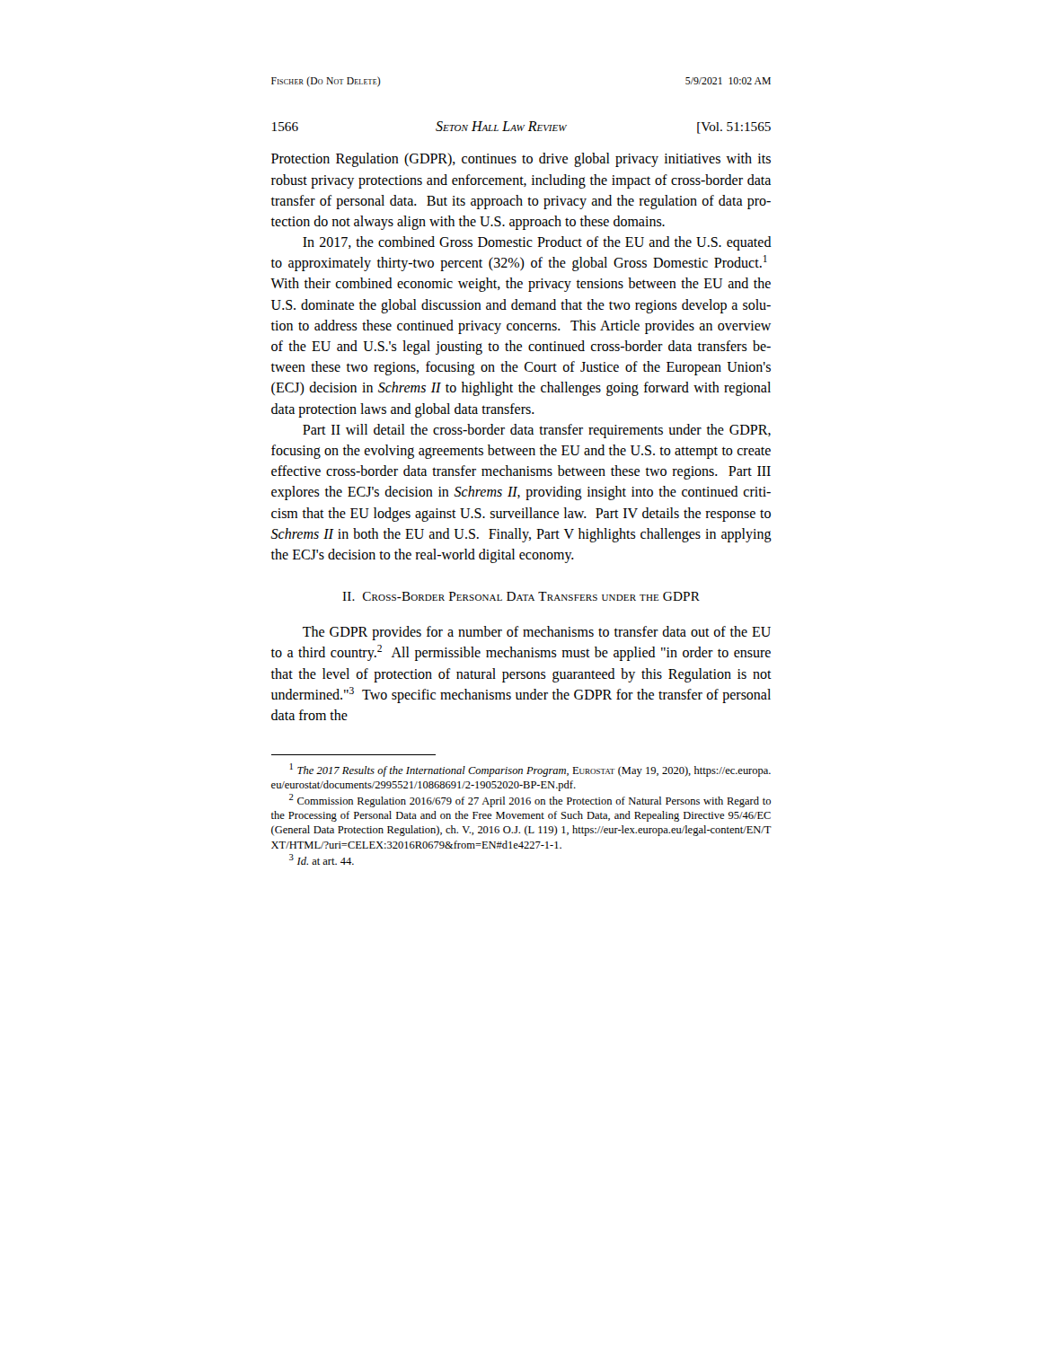Fischer (Do Not Delete) 5/9/2021 10:02 AM
1566 Seton Hall Law Review [Vol. 51:1565
Protection Regulation (GDPR), continues to drive global privacy initiatives with its robust privacy protections and enforcement, including the impact of cross-border data transfer of personal data. But its approach to privacy and the regulation of data protection do not always align with the U.S. approach to these domains.
In 2017, the combined Gross Domestic Product of the EU and the U.S. equated to approximately thirty-two percent (32%) of the global Gross Domestic Product.1 With their combined economic weight, the privacy tensions between the EU and the U.S. dominate the global discussion and demand that the two regions develop a solution to address these continued privacy concerns. This Article provides an overview of the EU and U.S.'s legal jousting to the continued cross-border data transfers between these two regions, focusing on the Court of Justice of the European Union's (ECJ) decision in Schrems II to highlight the challenges going forward with regional data protection laws and global data transfers.
Part II will detail the cross-border data transfer requirements under the GDPR, focusing on the evolving agreements between the EU and the U.S. to attempt to create effective cross-border data transfer mechanisms between these two regions. Part III explores the ECJ's decision in Schrems II, providing insight into the continued criticism that the EU lodges against U.S. surveillance law. Part IV details the response to Schrems II in both the EU and U.S. Finally, Part V highlights challenges in applying the ECJ's decision to the real-world digital economy.
II. Cross-Border Personal Data Transfers under the GDPR
The GDPR provides for a number of mechanisms to transfer data out of the EU to a third country.2 All permissible mechanisms must be applied "in order to ensure that the level of protection of natural persons guaranteed by this Regulation is not undermined."3 Two specific mechanisms under the GDPR for the transfer of personal data from the
1The 2017 Results of the International Comparison Program, Eurostat (May 19, 2020), https://ec.europa.eu/eurostat/documents/2995521/10868691/2-19052020-BP-EN.pdf.
2Commission Regulation 2016/679 of 27 April 2016 on the Protection of Natural Persons with Regard to the Processing of Personal Data and on the Free Movement of Such Data, and Repealing Directive 95/46/EC (General Data Protection Regulation), ch. V., 2016 O.J. (L 119) 1, https://eur-lex.europa.eu/legal-content/EN/TXT/HTML/?uri=CELEX:32016R0679&from=EN#d1e4227-1-1.
3Id. at art. 44.